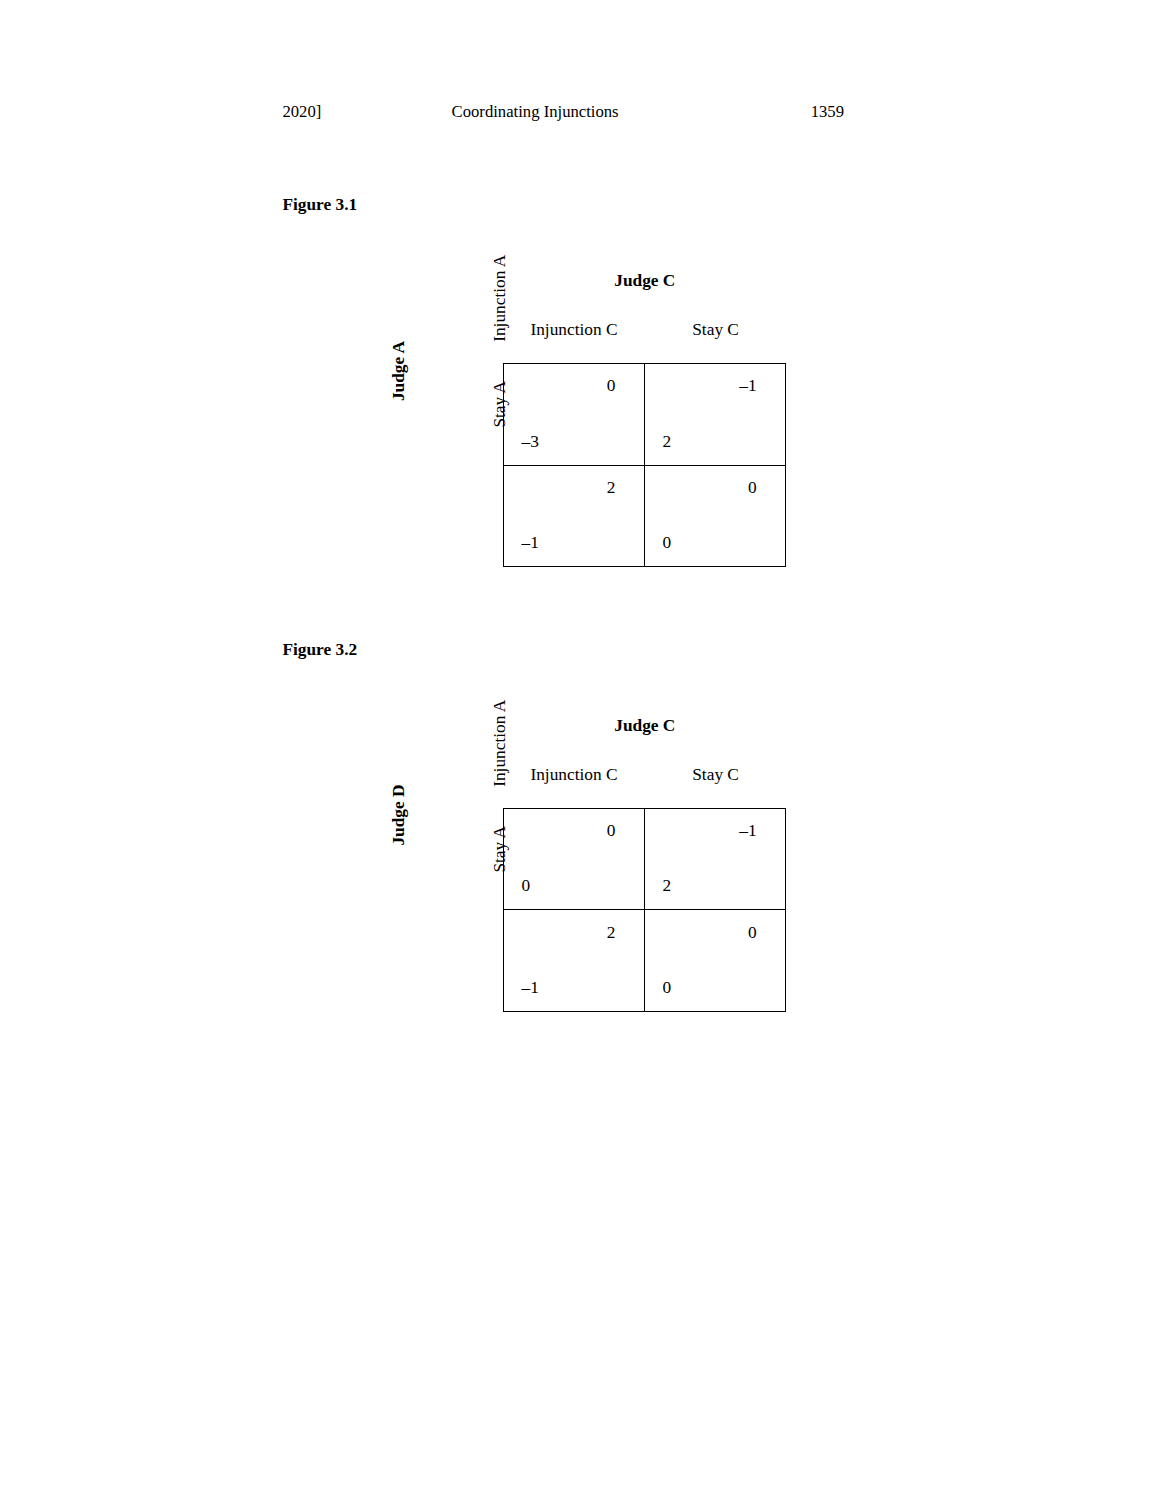2020]
Coordinating Injunctions
1359
Figure 3.1
Judge A
Injunction A
Stay A
Judge C
Injunction C
Stay C
| 0 –3 | –1 2 |
| 2 –1 | 0 0 |
Figure 3.2
Judge D
Injunction A
Stay A
Judge C
Injunction C
Stay C
| 0 0 | –1 2 |
| 2 –1 | 0 0 |